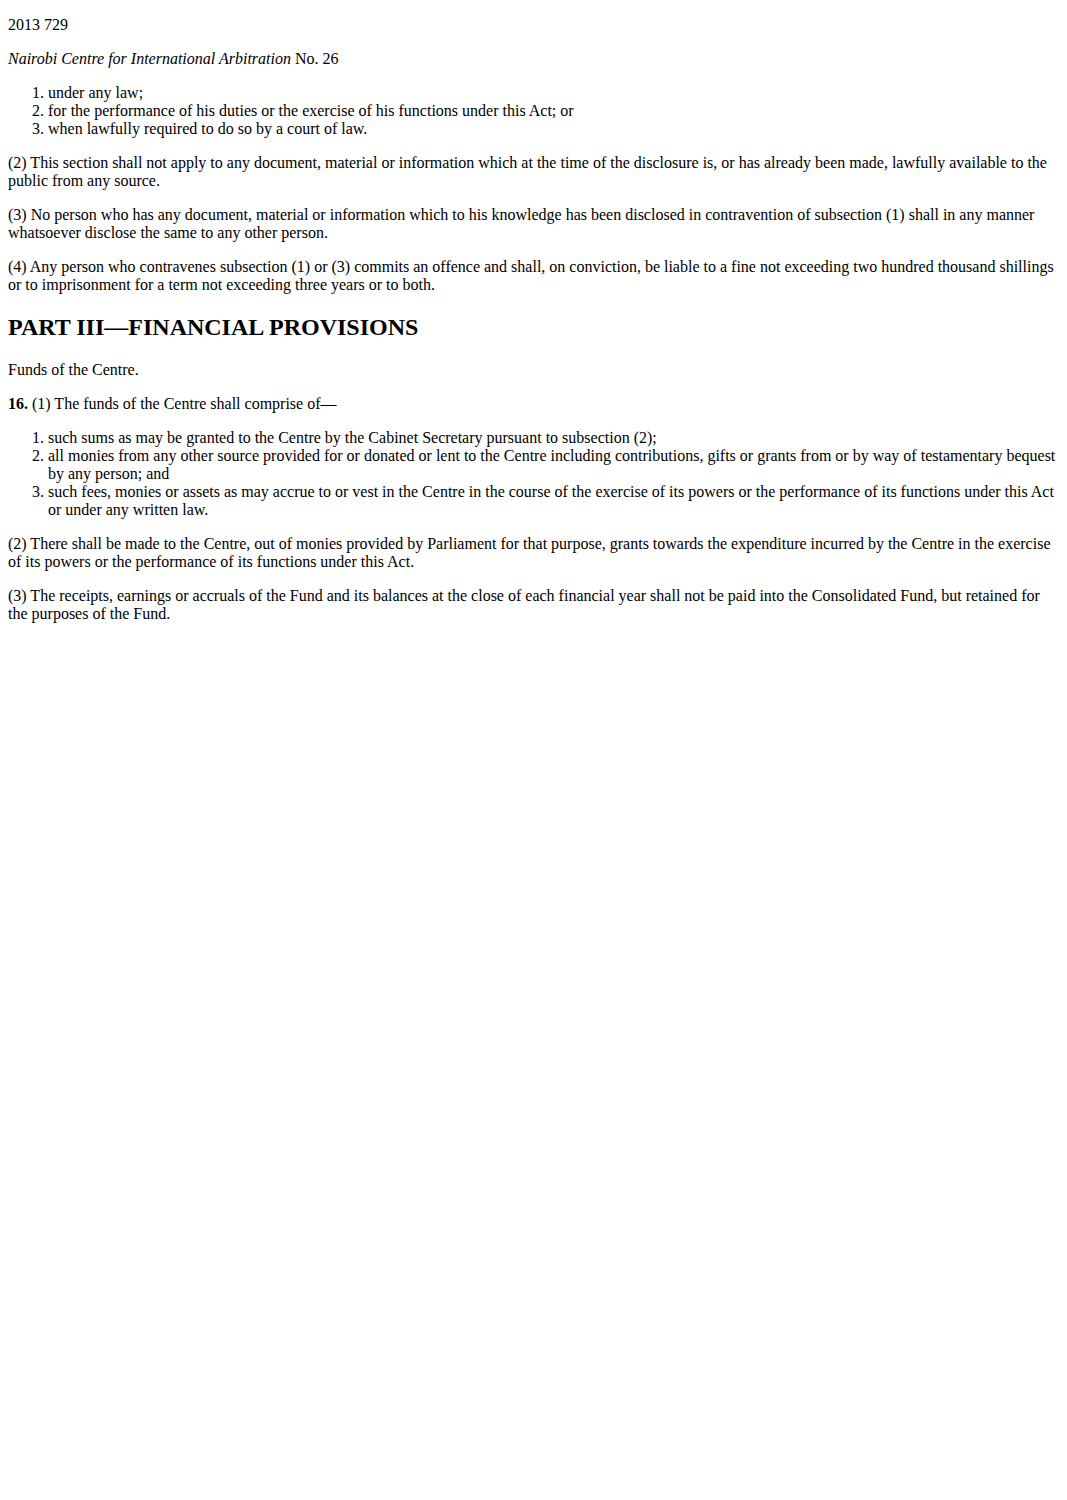2013 729
Nairobi Centre for International Arbitration No. 26
under any law;
for the performance of his duties or the exercise of his functions under this Act; or
when lawfully required to do so by a court of law.
(2) This section shall not apply to any document, material or information which at the time of the disclosure is, or has already been made, lawfully available to the public from any source.
(3) No person who has any document, material or information which to his knowledge has been disclosed in contravention of subsection (1) shall in any manner whatsoever disclose the same to any other person.
(4) Any person who contravenes subsection (1) or (3) commits an offence and shall, on conviction, be liable to a fine not exceeding two hundred thousand shillings or to imprisonment for a term not exceeding three years or to both.
PART III—FINANCIAL PROVISIONS
Funds of the Centre.
16. (1) The funds of the Centre shall comprise of—
such sums as may be granted to the Centre by the Cabinet Secretary pursuant to subsection (2);
all monies from any other source provided for or donated or lent to the Centre including contributions, gifts or grants from or by way of testamentary bequest by any person; and
such fees, monies or assets as may accrue to or vest in the Centre in the course of the exercise of its powers or the performance of its functions under this Act or under any written law.
(2) There shall be made to the Centre, out of monies provided by Parliament for that purpose, grants towards the expenditure incurred by the Centre in the exercise of its powers or the performance of its functions under this Act.
(3) The receipts, earnings or accruals of the Fund and its balances at the close of each financial year shall not be paid into the Consolidated Fund, but retained for the purposes of the Fund.